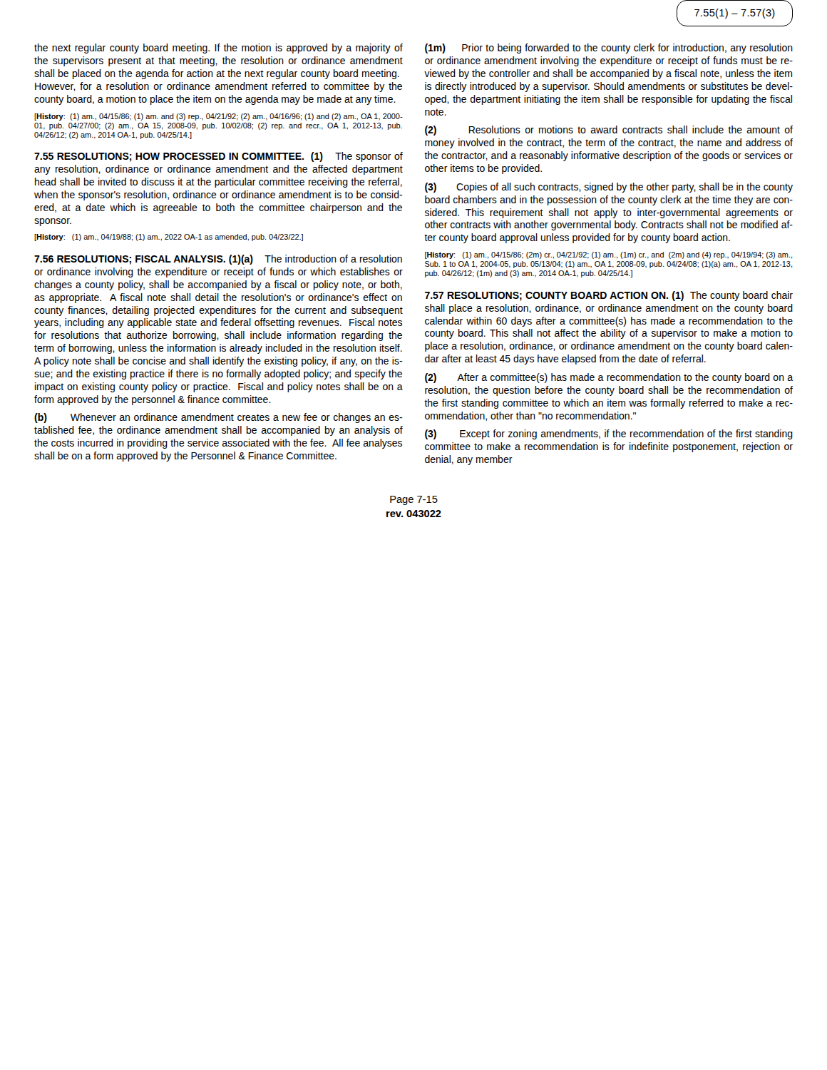7.55(1) – 7.57(3)
the next regular county board meeting. If the motion is approved by a majority of the supervisors present at that meeting, the resolution or ordinance amendment shall be placed on the agenda for action at the next regular county board meeting. However, for a resolution or ordinance amendment referred to committee by the county board, a motion to place the item on the agenda may be made at any time.
[History: (1) am., 04/15/86; (1) am. and (3) rep., 04/21/92; (2) am., 04/16/96; (1) and (2) am., OA 1, 2000-01, pub. 04/27/00; (2) am., OA 15, 2008-09, pub. 10/02/08; (2) rep. and recr., OA 1, 2012-13, pub. 04/26/12; (2) am., 2014 OA-1, pub. 04/25/14.]
7.55 RESOLUTIONS; HOW PROCESSED IN COMMITTEE. (1) The sponsor of any resolution, ordinance or ordinance amendment and the affected department head shall be invited to discuss it at the particular committee receiving the referral, when the sponsor's resolution, ordinance or ordinance amendment is to be considered, at a date which is agreeable to both the committee chairperson and the sponsor.
[History: (1) am., 04/19/88; (1) am., 2022 OA-1 as amended, pub. 04/23/22.]
7.56 RESOLUTIONS; FISCAL ANALYSIS. (1)(a) The introduction of a resolution or ordinance involving the expenditure or receipt of funds or which establishes or changes a county policy, shall be accompanied by a fiscal or policy note, or both, as appropriate. A fiscal note shall detail the resolution's or ordinance's effect on county finances, detailing projected expenditures for the current and subsequent years, including any applicable state and federal offsetting revenues. Fiscal notes for resolutions that authorize borrowing, shall include information regarding the term of borrowing, unless the information is already included in the resolution itself. A policy note shall be concise and shall identify the existing policy, if any, on the issue; and the existing practice if there is no formally adopted policy; and specify the impact on existing county policy or practice. Fiscal and policy notes shall be on a form approved by the personnel & finance committee.
(b) Whenever an ordinance amendment creates a new fee or changes an established fee, the ordinance amendment shall be accompanied by an analysis of the costs incurred in providing the service associated with the fee. All fee analyses shall be on a form approved by the Personnel & Finance Committee.
(1m) Prior to being forwarded to the county clerk for introduction, any resolution or ordinance amendment involving the expenditure or receipt of funds must be reviewed by the controller and shall be accompanied by a fiscal note, unless the item is directly introduced by a supervisor. Should amendments or substitutes be developed, the department initiating the item shall be responsible for updating the fiscal note.
(2) Resolutions or motions to award contracts shall include the amount of money involved in the contract, the term of the contract, the name and address of the contractor, and a reasonably informative description of the goods or services or other items to be provided.
(3) Copies of all such contracts, signed by the other party, shall be in the county board chambers and in the possession of the county clerk at the time they are considered. This requirement shall not apply to inter-governmental agreements or other contracts with another governmental body. Contracts shall not be modified after county board approval unless provided for by county board action.
[History: (1) am., 04/15/86; (2m) cr., 04/21/92; (1) am., (1m) cr., and (2m) and (4) rep., 04/19/94; (3) am., Sub. 1 to OA 1, 2004-05, pub. 05/13/04; (1) am., OA 1, 2008-09, pub. 04/24/08; (1)(a) am., OA 1, 2012-13, pub. 04/26/12; (1m) and (3) am., 2014 OA-1, pub. 04/25/14.]
7.57 RESOLUTIONS; COUNTY BOARD ACTION ON. (1) The county board chair shall place a resolution, ordinance, or ordinance amendment on the county board calendar within 60 days after a committee(s) has made a recommendation to the county board. This shall not affect the ability of a supervisor to make a motion to place a resolution, ordinance, or ordinance amendment on the county board calendar after at least 45 days have elapsed from the date of referral.
(2) After a committee(s) has made a recommendation to the county board on a resolution, the question before the county board shall be the recommendation of the first standing committee to which an item was formally referred to make a recommendation, other than "no recommendation."
(3) Except for zoning amendments, if the recommendation of the first standing committee to make a recommendation is for indefinite postponement, rejection or denial, any member
Page 7-15
rev. 043022